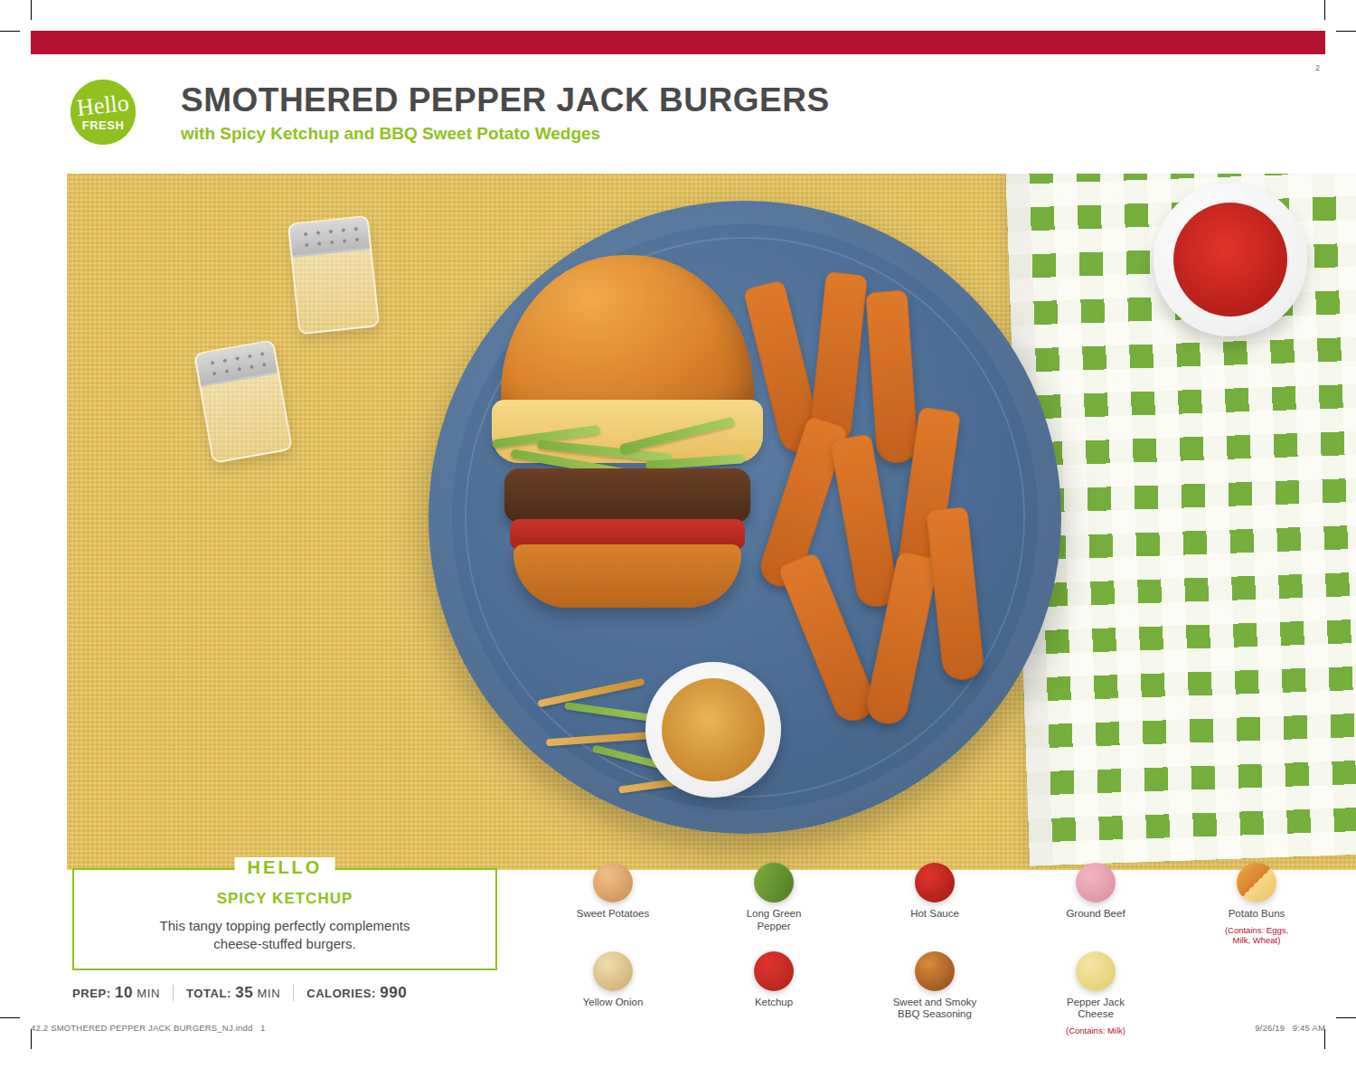2
Hello FRESH
Smothered Pepper Jack Burgers
with Spicy Ketchup and BBQ Sweet Potato Wedges
HELLO
SPICY KETCHUP
This tangy topping perfectly complements
cheese-stuffed burgers.
PREP: 10 MIN TOTAL: 35 MIN CALORIES: 990
Sweet Potatoes
Long Green
Pepper
Hot Sauce
Ground Beef
Potato Buns
(Contains: Eggs,
Milk, Wheat)
Yellow Onion
Ketchup
Sweet and Smoky
BBQ Seasoning
Pepper Jack
Cheese
(Contains: Milk)
42.2 SMOTHERED PEPPER JACK BURGERS_NJ.indd 1 9/26/19 9:45 AM